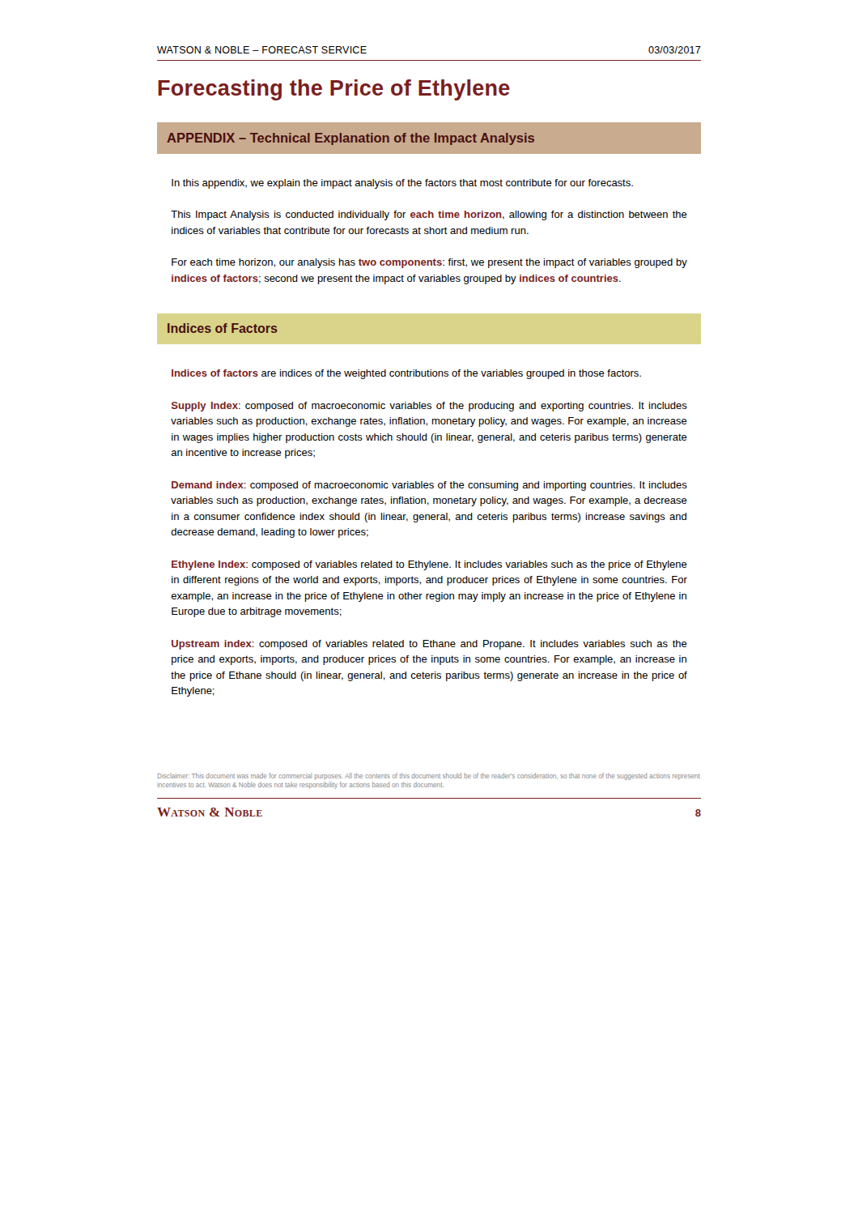WATSON & NOBLE – FORECAST SERVICE
03/03/2017
Forecasting the Price of Ethylene
APPENDIX – Technical Explanation of the Impact Analysis
In this appendix, we explain the impact analysis of the factors that most contribute for our forecasts.
This Impact Analysis is conducted individually for each time horizon, allowing for a distinction between the indices of variables that contribute for our forecasts at short and medium run.
For each time horizon, our analysis has two components: first, we present the impact of variables grouped by indices of factors; second we present the impact of variables grouped by indices of countries.
Indices of Factors
Indices of factors are indices of the weighted contributions of the variables grouped in those factors.
Supply Index: composed of macroeconomic variables of the producing and exporting countries. It includes variables such as production, exchange rates, inflation, monetary policy, and wages. For example, an increase in wages implies higher production costs which should (in linear, general, and ceteris paribus terms) generate an incentive to increase prices;
Demand index: composed of macroeconomic variables of the consuming and importing countries. It includes variables such as production, exchange rates, inflation, monetary policy, and wages. For example, a decrease in a consumer confidence index should (in linear, general, and ceteris paribus terms) increase savings and decrease demand, leading to lower prices;
Ethylene Index: composed of variables related to Ethylene. It includes variables such as the price of Ethylene in different regions of the world and exports, imports, and producer prices of Ethylene in some countries. For example, an increase in the price of Ethylene in other region may imply an increase in the price of Ethylene in Europe due to arbitrage movements;
Upstream index: composed of variables related to Ethane and Propane. It includes variables such as the price and exports, imports, and producer prices of the inputs in some countries. For example, an increase in the price of Ethane should (in linear, general, and ceteris paribus terms) generate an increase in the price of Ethylene;
Disclaimer: This document was made for commercial purposes. All the contents of this document should be of the reader's consideration, so that none of the suggested actions represent incentives to act. Watson & Noble does not take responsibility for actions based on this document.
Watson & Noble
8